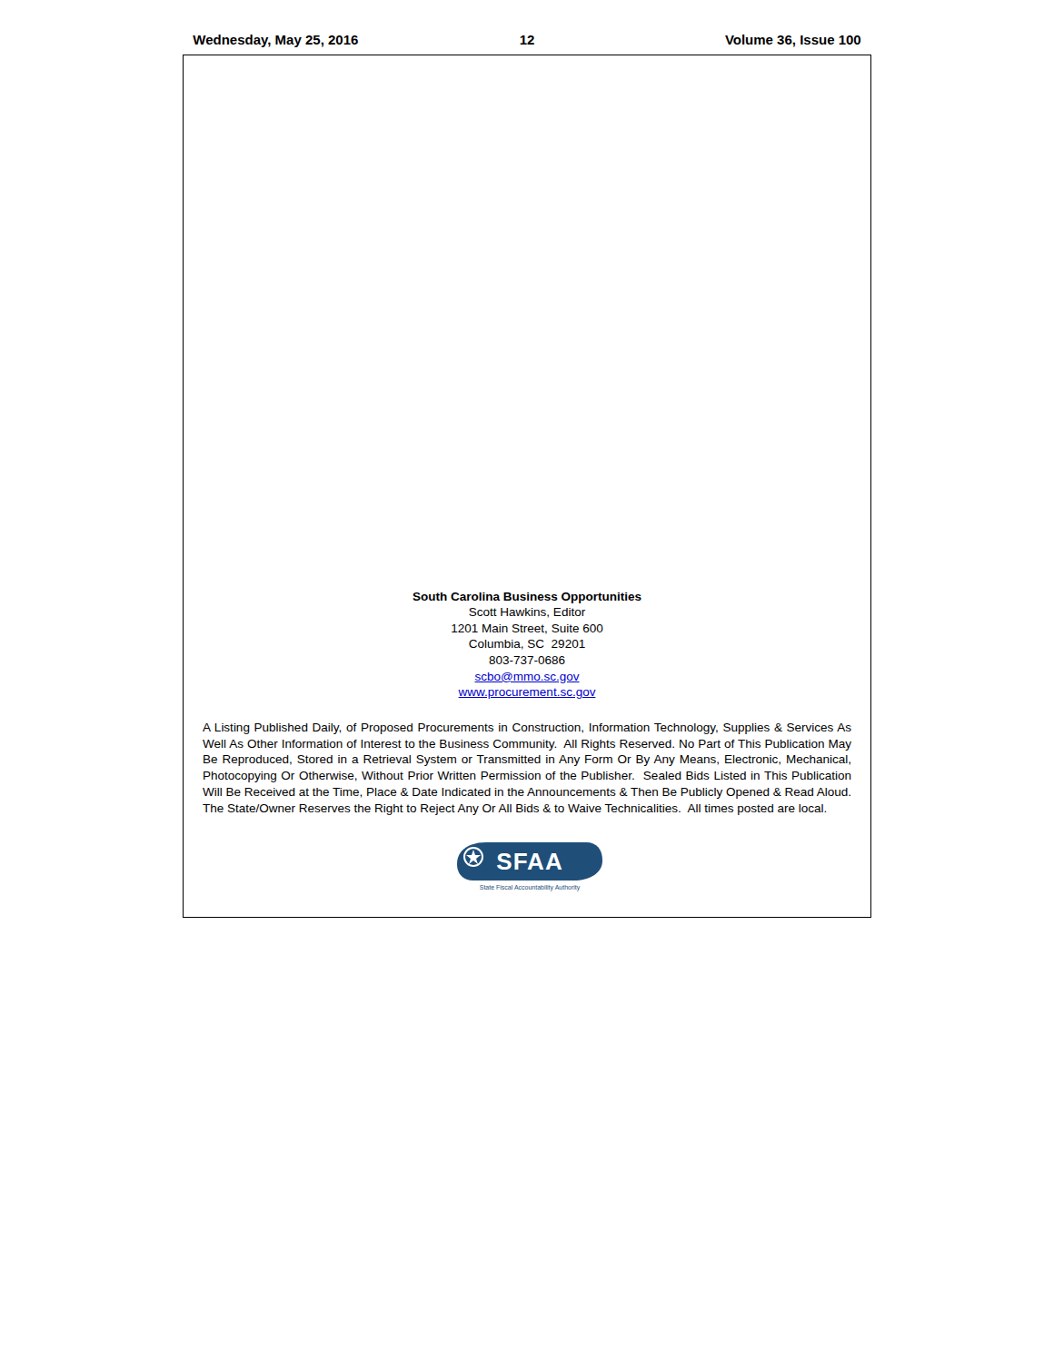Wednesday, May 25, 2016
12
Volume 36, Issue 100
South Carolina Business Opportunities
Scott Hawkins, Editor
1201 Main Street, Suite 600
Columbia, SC 29201
803-737-0686
scbo@mmo.sc.gov
www.procurement.sc.gov
A Listing Published Daily, of Proposed Procurements in Construction, Information Technology, Supplies & Services As Well As Other Information of Interest to the Business Community. All Rights Reserved. No Part of This Publication May Be Reproduced, Stored in a Retrieval System or Transmitted in Any Form Or By Any Means, Electronic, Mechanical, Photocopying Or Otherwise, Without Prior Written Permission of the Publisher. Sealed Bids Listed in This Publication Will Be Received at the Time, Place & Date Indicated in the Announcements & Then Be Publicly Opened & Read Aloud. The State/Owner Reserves the Right to Reject Any Or All Bids & to Waive Technicalities. All times posted are local.
SFAA State Fiscal Accountability Authority